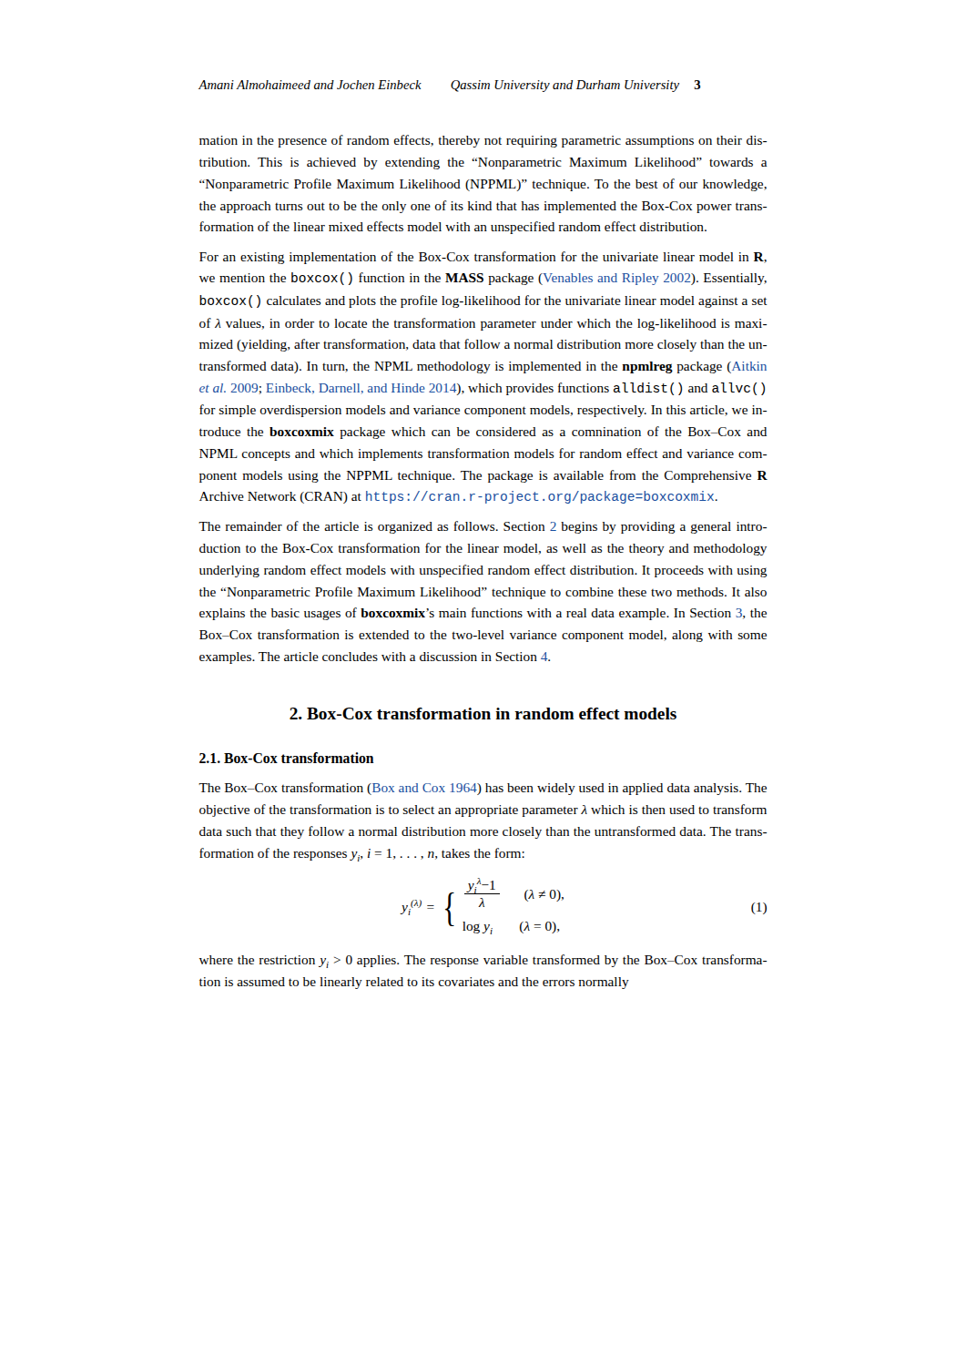Amani Almohaimeed and Jochen Einbeck Qassim University and Durham University 3
mation in the presence of random effects, thereby not requiring parametric assumptions on their distribution. This is achieved by extending the “Nonparametric Maximum Likelihood” towards a “Nonparametric Profile Maximum Likelihood (NPPML)” technique. To the best of our knowledge, the approach turns out to be the only one of its kind that has implemented the Box-Cox power transformation of the linear mixed effects model with an unspecified random effect distribution.
For an existing implementation of the Box-Cox transformation for the univariate linear model in R, we mention the boxcox() function in the MASS package (Venables and Ripley 2002). Essentially, boxcox() calculates and plots the profile log-likelihood for the univariate linear model against a set of λ values, in order to locate the transformation parameter under which the log-likelihood is maximized (yielding, after transformation, data that follow a normal distribution more closely than the untransformed data). In turn, the NPML methodology is implemented in the npmlreg package (Aitkin et al. 2009; Einbeck, Darnell, and Hinde 2014), which provides functions alldist() and allvc() for simple overdispersion models and variance component models, respectively. In this article, we introduce the boxcoxmix package which can be considered as a comnination of the Box–Cox and NPML concepts and which implements transformation models for random effect and variance component models using the NPPML technique. The package is available from the Comprehensive R Archive Network (CRAN) at https://cran.r-project.org/package=boxcoxmix.
The remainder of the article is organized as follows. Section 2 begins by providing a general introduction to the Box-Cox transformation for the linear model, as well as the theory and methodology underlying random effect models with unspecified random effect distribution. It proceeds with using the “Nonparametric Profile Maximum Likelihood” technique to combine these two methods. It also explains the basic usages of boxcoxmix’s main functions with a real data example. In Section 3, the Box–Cox transformation is extended to the two-level variance component model, along with some examples. The article concludes with a discussion in Section 4.
2. Box-Cox transformation in random effect models
2.1. Box-Cox transformation
The Box–Cox transformation (Box and Cox 1964) has been widely used in applied data analysis. The objective of the transformation is to select an appropriate parameter λ which is then used to transform data such that they follow a normal distribution more closely than the untransformed data. The transformation of the responses yi, i = 1, . . . , n, takes the form:
yi(λ) = { yiλ−1 λ (λ ≠ 0), log yi (λ = 0),
(1)
where the restriction yi > 0 applies. The response variable transformed by the Box–Cox transformation is assumed to be linearly related to its covariates and the errors normally